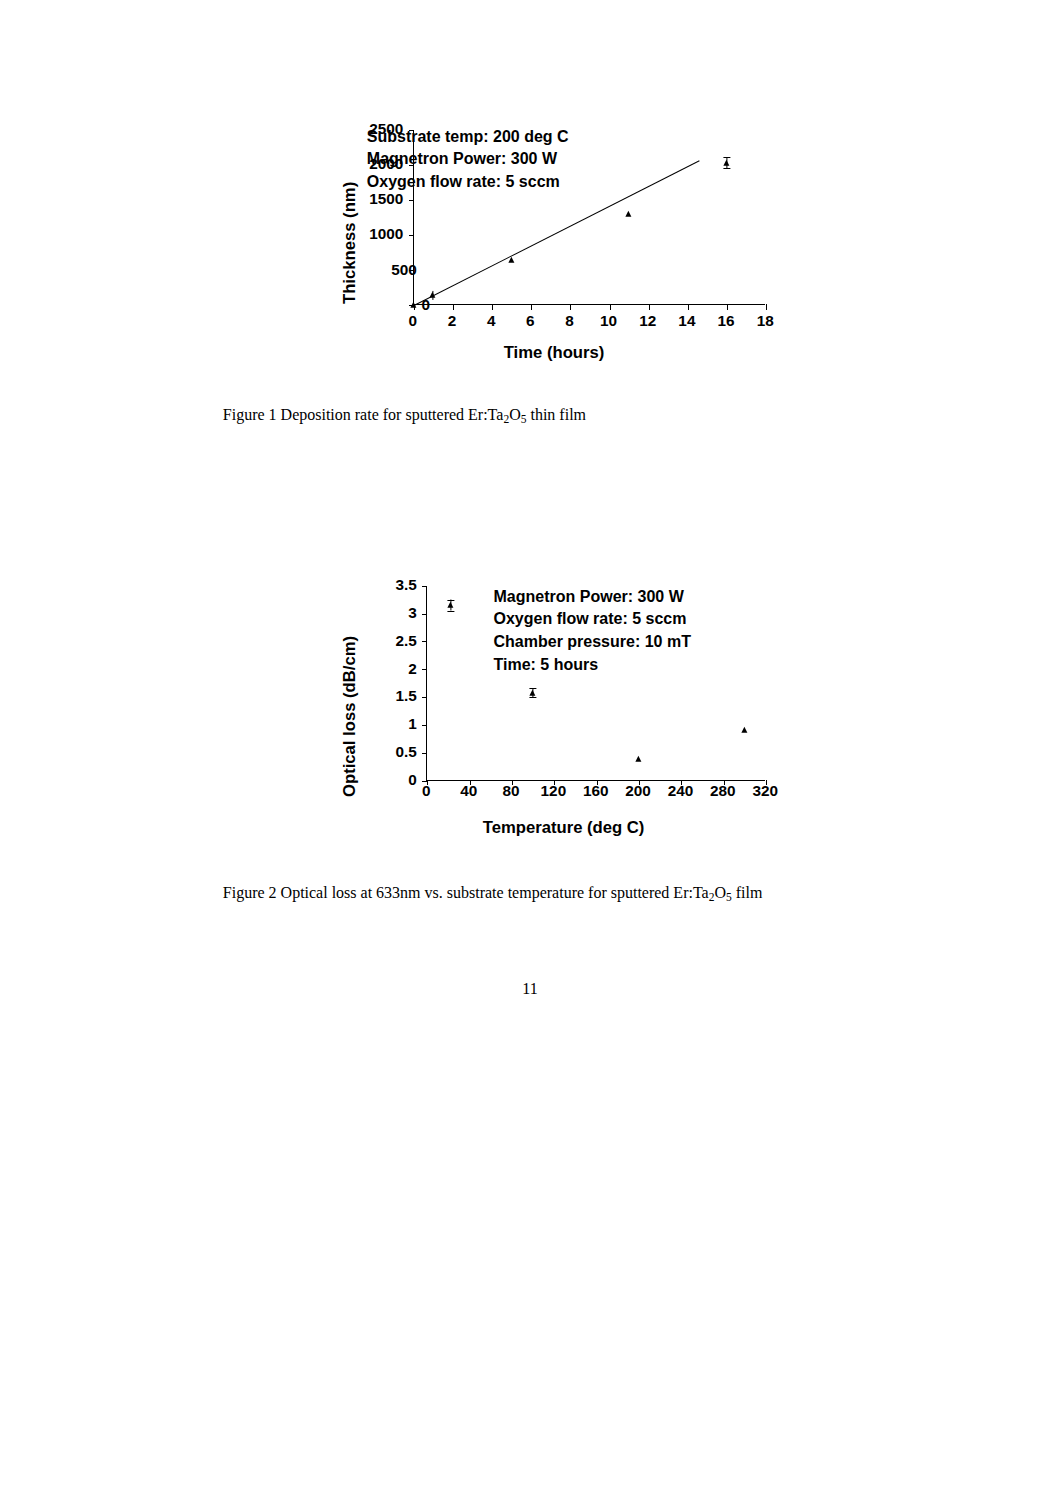Thickness (nm)
2500
2000
1500
1000
500
0
0
2
4
6
8
10
12
14
16
18
Time (hours)
Substrate temp: 200 deg C
Magnetron Power: 300 W
Oxygen flow rate: 5 sccm
Figure 1 Deposition rate for sputtered Er:Ta2O5 thin film
Optical loss (dB/cm)
3.5
3
2.5
2
1.5
1
0.5
0
0
40
80
120
160
200
240
280
320
Temperature (deg C)
Magnetron Power: 300 W
Oxygen flow rate: 5 sccm
Chamber pressure: 10 mT
Time: 5 hours
Figure 2 Optical loss at 633nm vs. substrate temperature for sputtered Er:Ta2O5 film
11